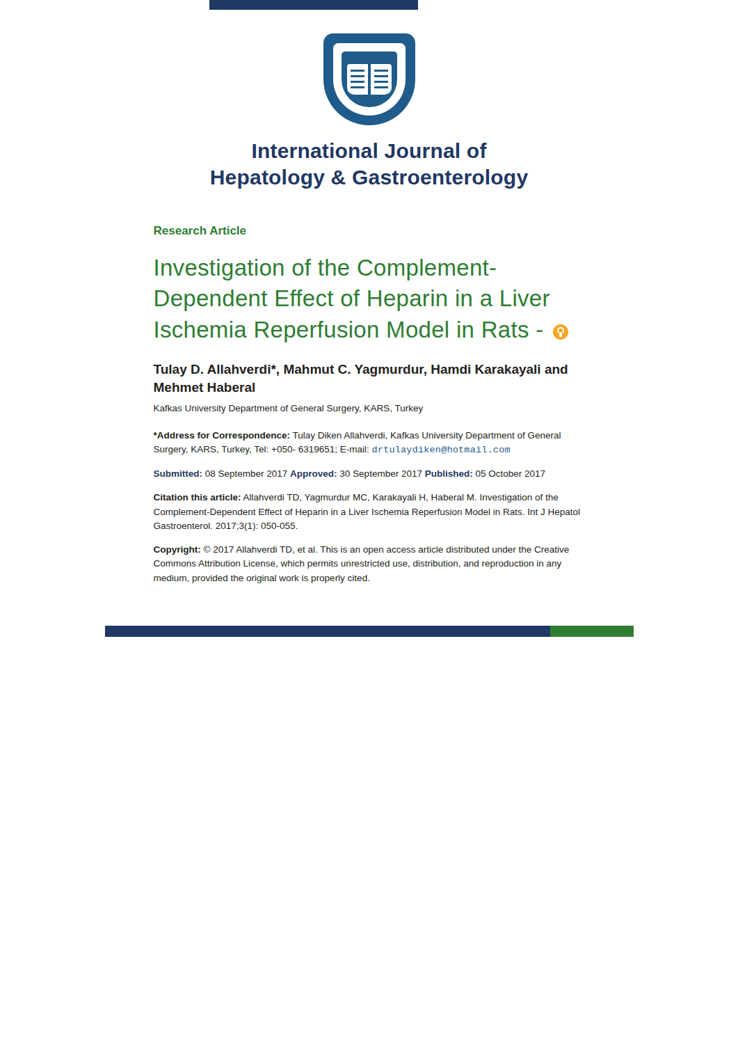International Journal of
Hepatology & Gastroenterology
Research Article
Investigation of the Complement-Dependent Effect of Heparin in a Liver Ischemia Reperfusion Model in Rats -
Tulay D. Allahverdi*, Mahmut C. Yagmurdur, Hamdi Karakayali and Mehmet Haberal
Kafkas University Department of General Surgery, KARS, Turkey
*Address for Correspondence: Tulay Diken Allahverdi, Kafkas University Department of General Surgery, KARS, Turkey, Tel: +050- 6319651; E-mail: drtulaydiken@hotmail.com
Submitted: 08 September 2017 Approved: 30 September 2017 Published: 05 October 2017
Citation this article: Allahverdi TD, Yagmurdur MC, Karakayali H, Haberal M. Investigation of the Complement-Dependent Effect of Heparin in a Liver Ischemia Reperfusion Model in Rats. Int J Hepatol Gastroenterol. 2017;3(1): 050-055.
Copyright: © 2017 Allahverdi TD, et al. This is an open access article distributed under the Creative Commons Attribution License, which permits unrestricted use, distribution, and reproduction in any medium, provided the original work is properly cited.